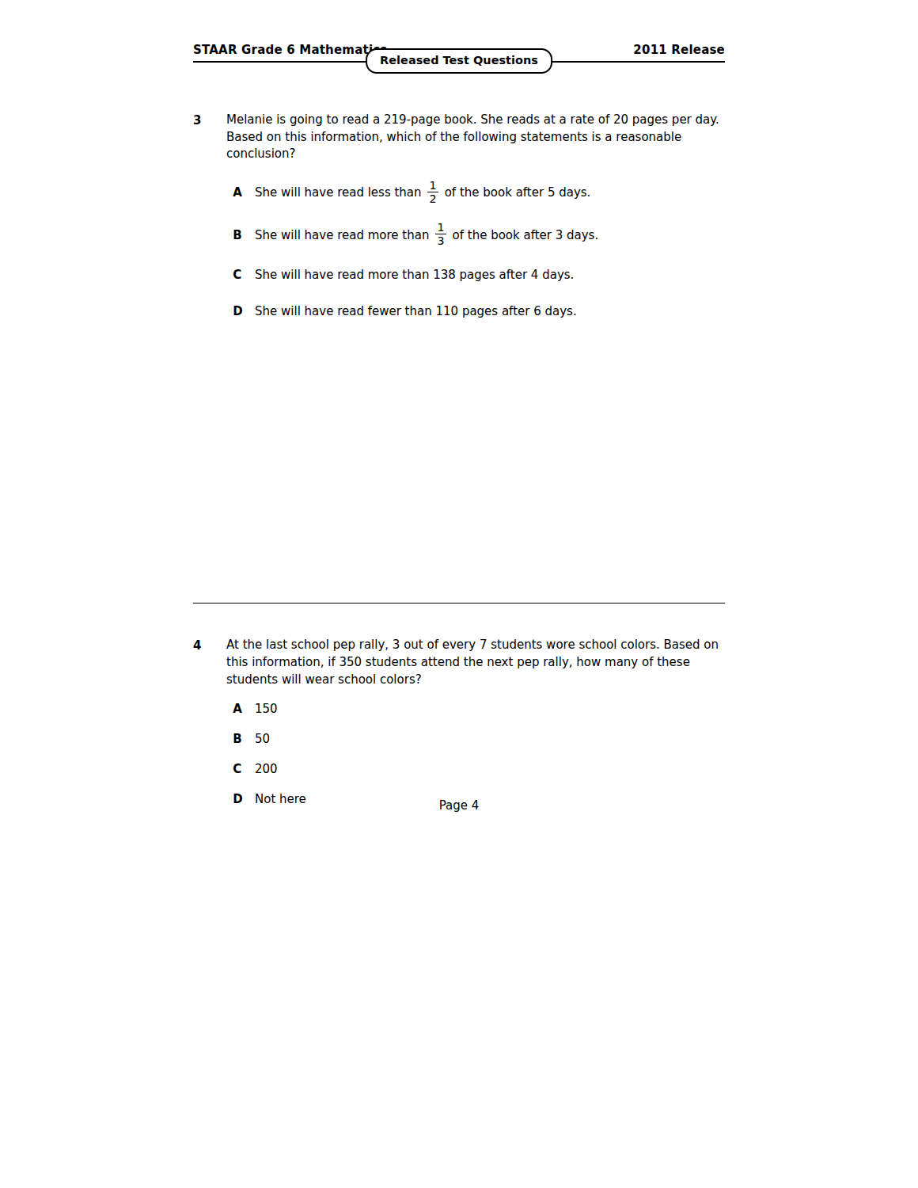STAAR Grade 6 Mathematics
2011 Release
Released Test Questions
3
Melanie is going to read a 219-page book. She reads at a rate of 20 pages per day. Based on this information, which of the following statements is a reasonable conclusion?
A She will have read less than 12 of the book after 5 days.
B She will have read more than 13 of the book after 3 days.
C She will have read more than 138 pages after 4 days.
D She will have read fewer than 110 pages after 6 days.
4
At the last school pep rally, 3 out of every 7 students wore school colors. Based on this information, if 350 students attend the next pep rally, how many of these students will wear school colors?
A 150
B 50
C 200
DNot here
Page 4